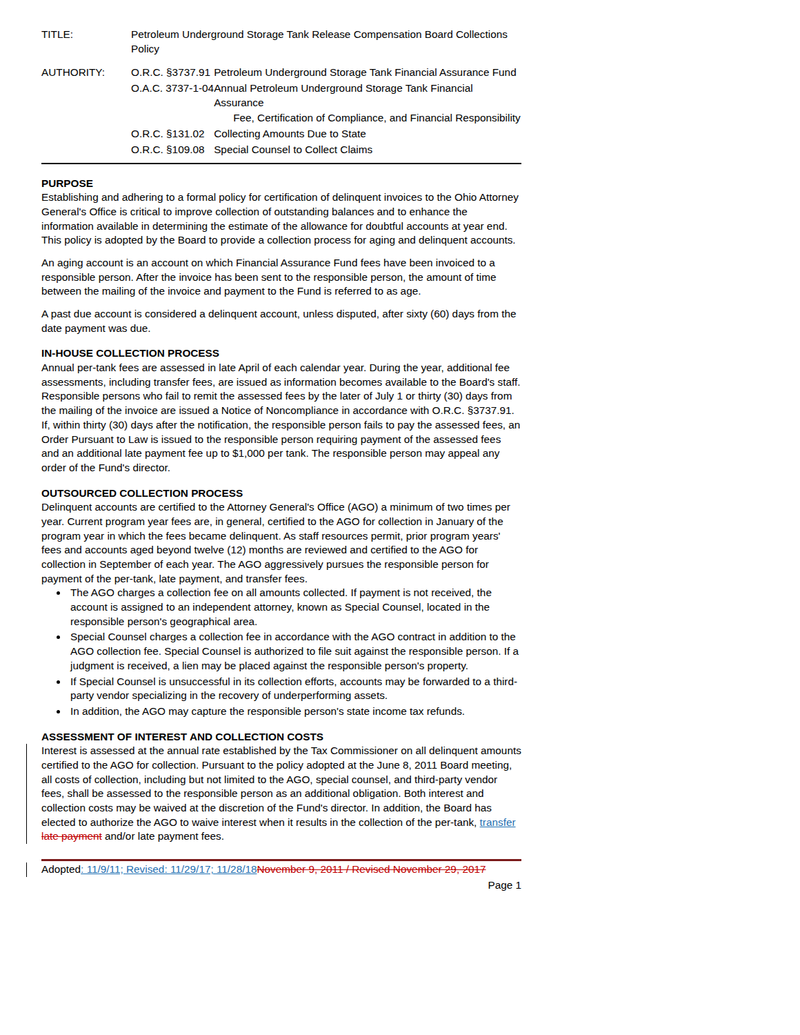| TITLE: | Petroleum Underground Storage Tank Release Compensation Board Collections Policy |
| AUTHORITY: | O.R.C. §3737.91 | Petroleum Underground Storage Tank Financial Assurance Fund |
| | O.A.C. 3737-1-04 | Annual Petroleum Underground Storage Tank Financial Assurance |
| | | Fee, Certification of Compliance, and Financial Responsibility |
| | O.R.C. §131.02 | Collecting Amounts Due to State |
| | O.R.C. §109.08 | Special Counsel to Collect Claims |
Purpose
Establishing and adhering to a formal policy for certification of delinquent invoices to the Ohio Attorney General's Office is critical to improve collection of outstanding balances and to enhance the information available in determining the estimate of the allowance for doubtful accounts at year end. This policy is adopted by the Board to provide a collection process for aging and delinquent accounts.
An aging account is an account on which Financial Assurance Fund fees have been invoiced to a responsible person. After the invoice has been sent to the responsible person, the amount of time between the mailing of the invoice and payment to the Fund is referred to as age.
A past due account is considered a delinquent account, unless disputed, after sixty (60) days from the date payment was due.
In-House Collection Process
Annual per-tank fees are assessed in late April of each calendar year. During the year, additional fee assessments, including transfer fees, are issued as information becomes available to the Board's staff. Responsible persons who fail to remit the assessed fees by the later of July 1 or thirty (30) days from the mailing of the invoice are issued a Notice of Noncompliance in accordance with O.R.C. §3737.91. If, within thirty (30) days after the notification, the responsible person fails to pay the assessed fees, an Order Pursuant to Law is issued to the responsible person requiring payment of the assessed fees and an additional late payment fee up to $1,000 per tank. The responsible person may appeal any order of the Fund's director.
Outsourced Collection Process
Delinquent accounts are certified to the Attorney General's Office (AGO) a minimum of two times per year. Current program year fees are, in general, certified to the AGO for collection in January of the program year in which the fees became delinquent. As staff resources permit, prior program years' fees and accounts aged beyond twelve (12) months are reviewed and certified to the AGO for collection in September of each year. The AGO aggressively pursues the responsible person for payment of the per-tank, late payment, and transfer fees.
The AGO charges a collection fee on all amounts collected. If payment is not received, the account is assigned to an independent attorney, known as Special Counsel, located in the responsible person's geographical area.
Special Counsel charges a collection fee in accordance with the AGO contract in addition to the AGO collection fee. Special Counsel is authorized to file suit against the responsible person. If a judgment is received, a lien may be placed against the responsible person's property.
If Special Counsel is unsuccessful in its collection efforts, accounts may be forwarded to a third-party vendor specializing in the recovery of underperforming assets.
In addition, the AGO may capture the responsible person's state income tax refunds.
Assessment of Interest and Collection Costs
Interest is assessed at the annual rate established by the Tax Commissioner on all delinquent amounts certified to the AGO for collection. Pursuant to the policy adopted at the June 8, 2011 Board meeting, all costs of collection, including but not limited to the AGO, special counsel, and third-party vendor fees, shall be assessed to the responsible person as an additional obligation. Both interest and collection costs may be waived at the discretion of the Fund's director. In addition, the Board has elected to authorize the AGO to waive interest when it results in the collection of the per-tank, transfer late payment and/or late payment fees.
Adopted: 11/9/11; Revised: 11/29/17; 11/28/18 November 9, 2011 / Revised November 29, 2017
Page 1